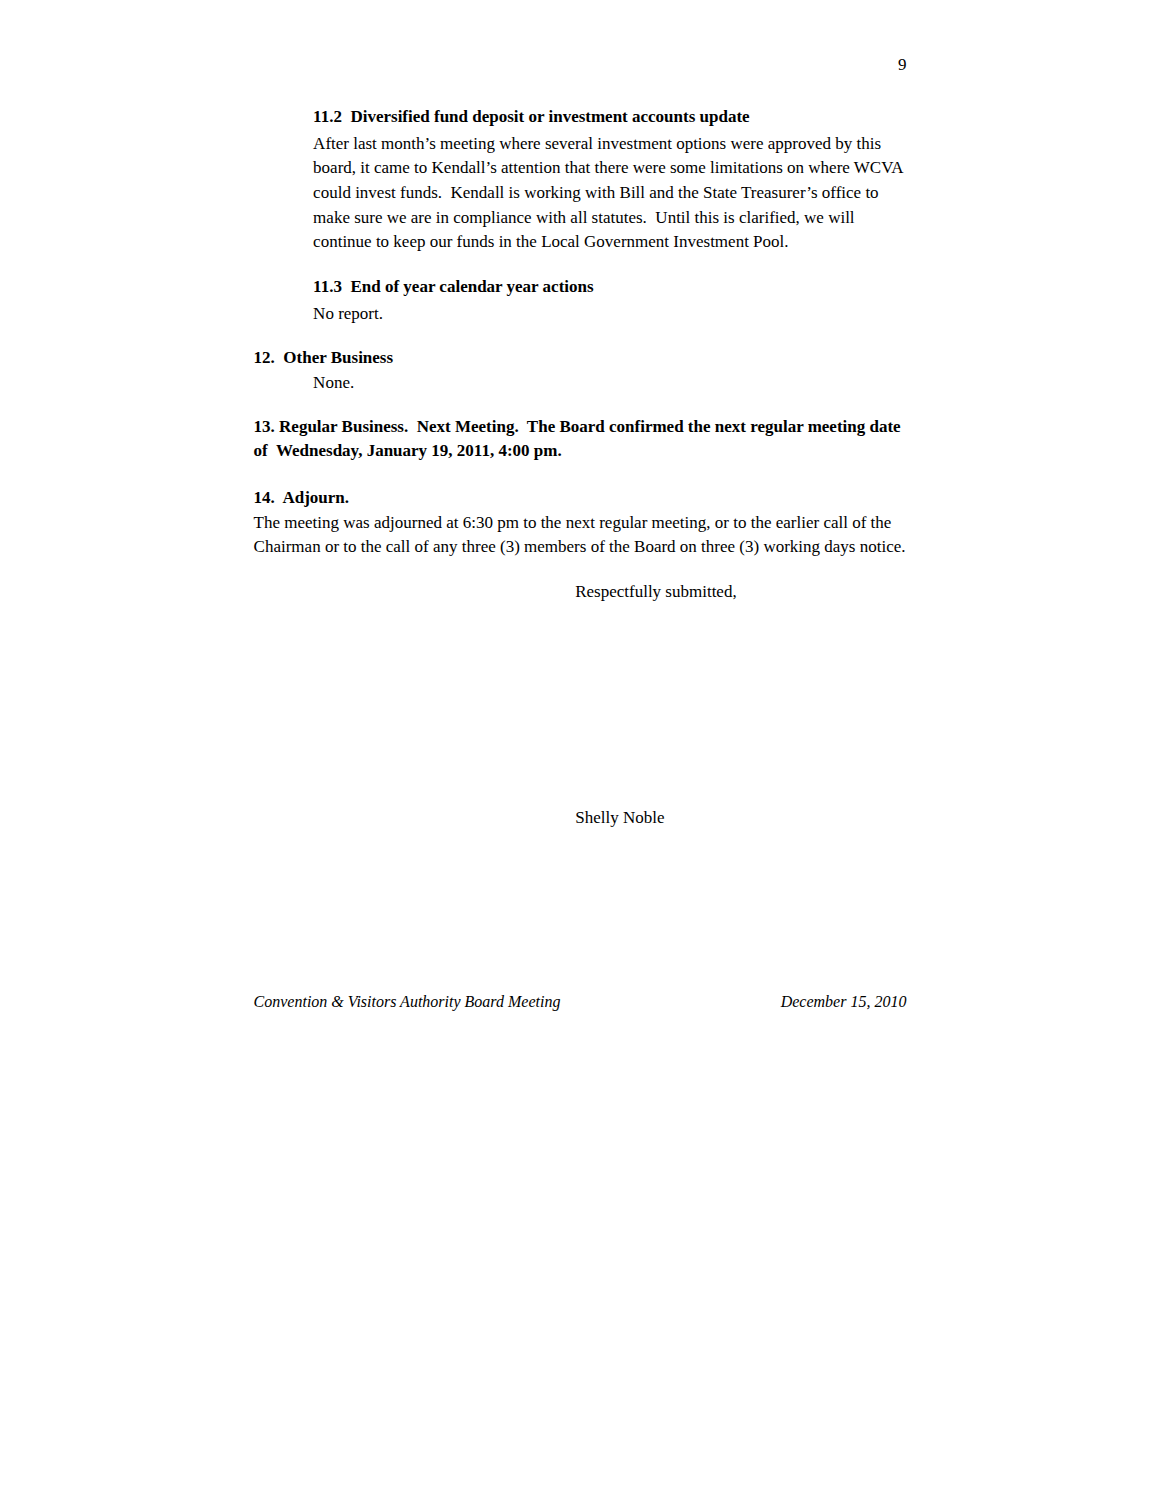9
11.2 Diversified fund deposit or investment accounts update
After last month’s meeting where several investment options were approved by this board, it came to Kendall’s attention that there were some limitations on where WCVA could invest funds. Kendall is working with Bill and the State Treasurer’s office to make sure we are in compliance with all statutes. Until this is clarified, we will continue to keep our funds in the Local Government Investment Pool.
11.3 End of year calendar year actions
No report.
12. Other Business
None.
13. Regular Business. Next Meeting. The Board confirmed the next regular meeting date of Wednesday, January 19, 2011, 4:00 pm.
14. Adjourn.
The meeting was adjourned at 6:30 pm to the next regular meeting, or to the earlier call of the Chairman or to the call of any three (3) members of the Board on three (3) working days notice.
Respectfully submitted,
Shelly Noble
Convention & Visitors Authority Board Meeting December 15, 2010